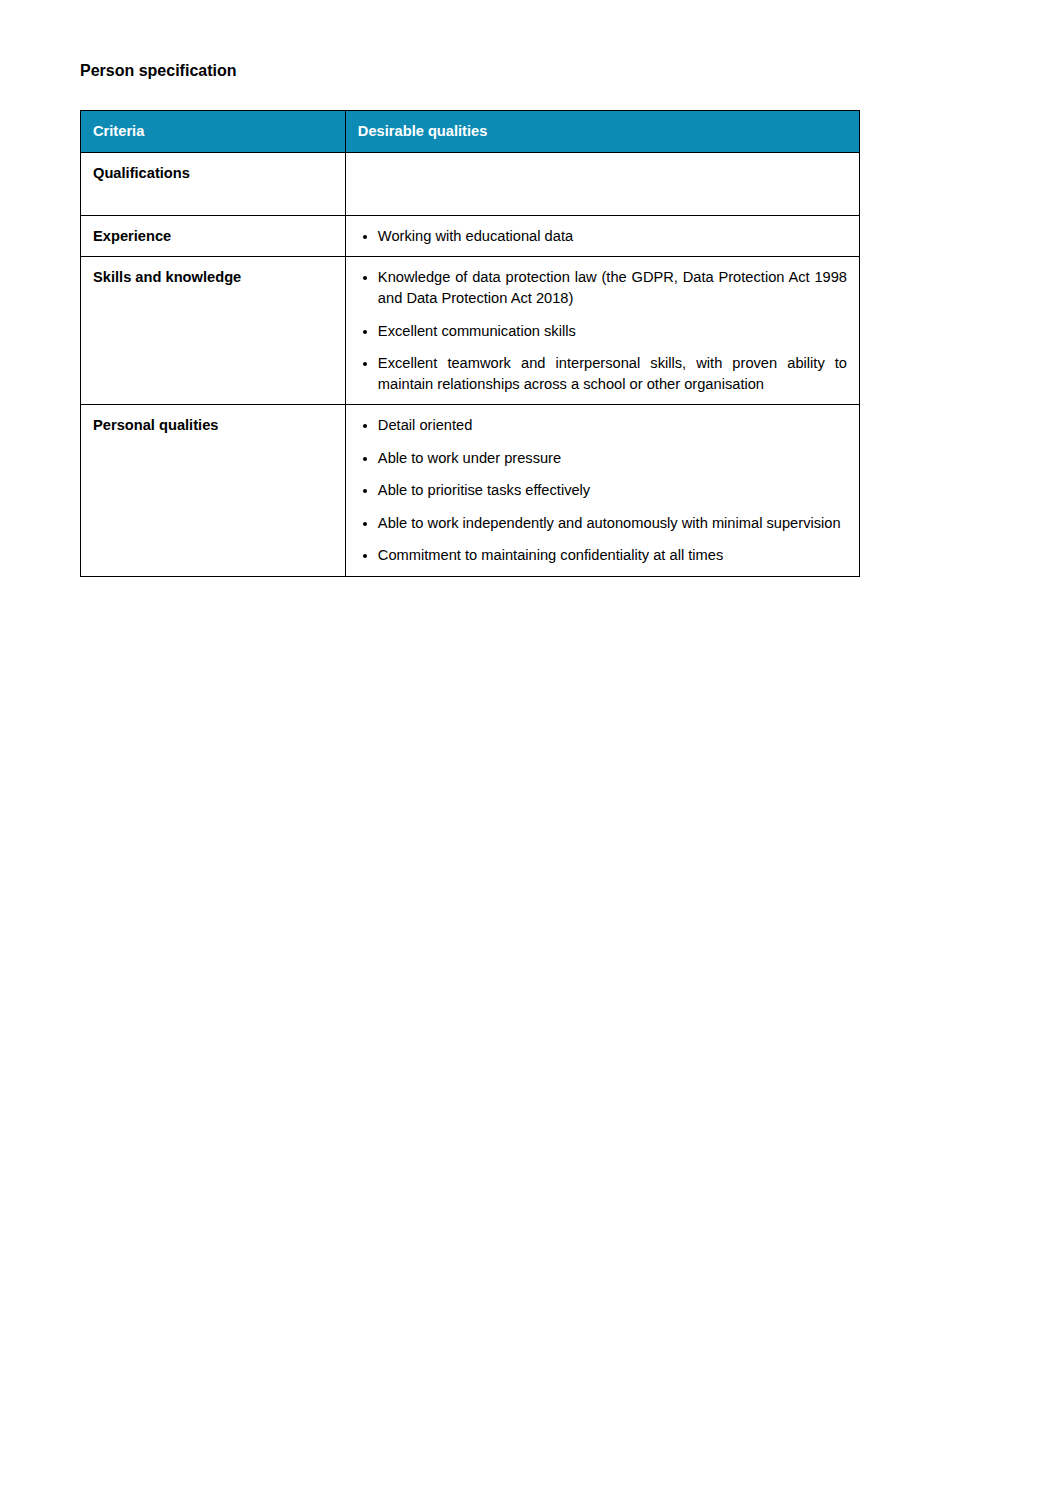Person specification
| Criteria | Desirable qualities |
| --- | --- |
| Qualifications | |
| Experience | Working with educational data |
| Skills and knowledge | Knowledge of data protection law (the GDPR, Data Protection Act 1998 and Data Protection Act 2018) Excellent communication skills Excellent teamwork and interpersonal skills, with proven ability to maintain relationships across a school or other organisation |
| Personal qualities | Detail oriented Able to work under pressure Able to prioritise tasks effectively Able to work independently and autonomously with minimal supervision Commitment to maintaining confidentiality at all times |